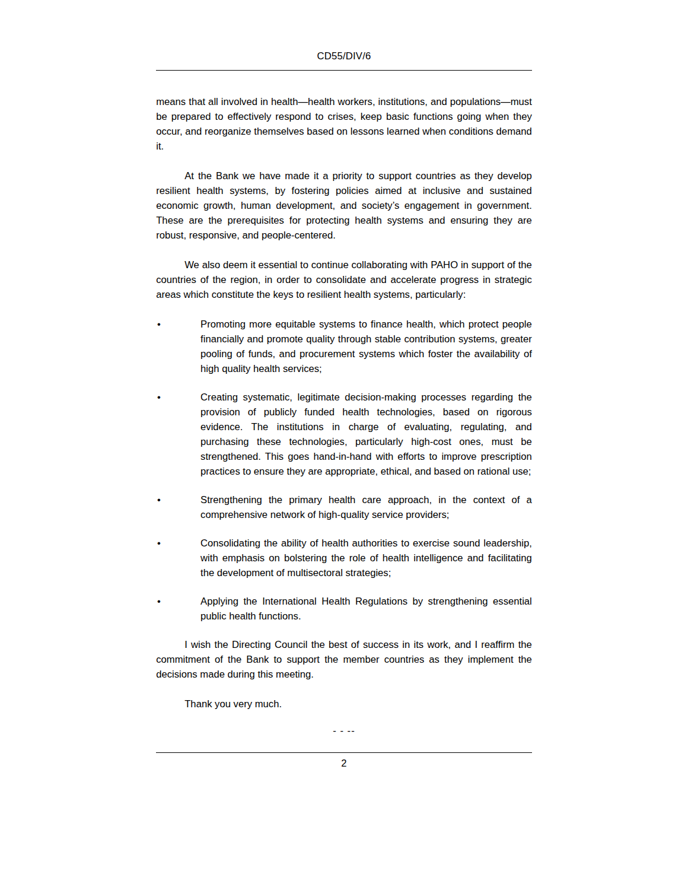CD55/DIV/6
means that all involved in health—health workers, institutions, and populations—must be prepared to effectively respond to crises, keep basic functions going when they occur, and reorganize themselves based on lessons learned when conditions demand it.
At the Bank we have made it a priority to support countries as they develop resilient health systems, by fostering policies aimed at inclusive and sustained economic growth, human development, and society’s engagement in government. These are the prerequisites for protecting health systems and ensuring they are robust, responsive, and people-centered.
We also deem it essential to continue collaborating with PAHO in support of the countries of the region, in order to consolidate and accelerate progress in strategic areas which constitute the keys to resilient health systems, particularly:
Promoting more equitable systems to finance health, which protect people financially and promote quality through stable contribution systems, greater pooling of funds, and procurement systems which foster the availability of high quality health services;
Creating systematic, legitimate decision-making processes regarding the provision of publicly funded health technologies, based on rigorous evidence. The institutions in charge of evaluating, regulating, and purchasing these technologies, particularly high-cost ones, must be strengthened. This goes hand-in-hand with efforts to improve prescription practices to ensure they are appropriate, ethical, and based on rational use;
Strengthening the primary health care approach, in the context of a comprehensive network of high-quality service providers;
Consolidating the ability of health authorities to exercise sound leadership, with emphasis on bolstering the role of health intelligence and facilitating the development of multisectoral strategies;
Applying the International Health Regulations by strengthening essential public health functions.
I wish the Directing Council the best of success in its work, and I reaffirm the commitment of the Bank to support the member countries as they implement the decisions made during this meeting.
Thank you very much.
- - --
2